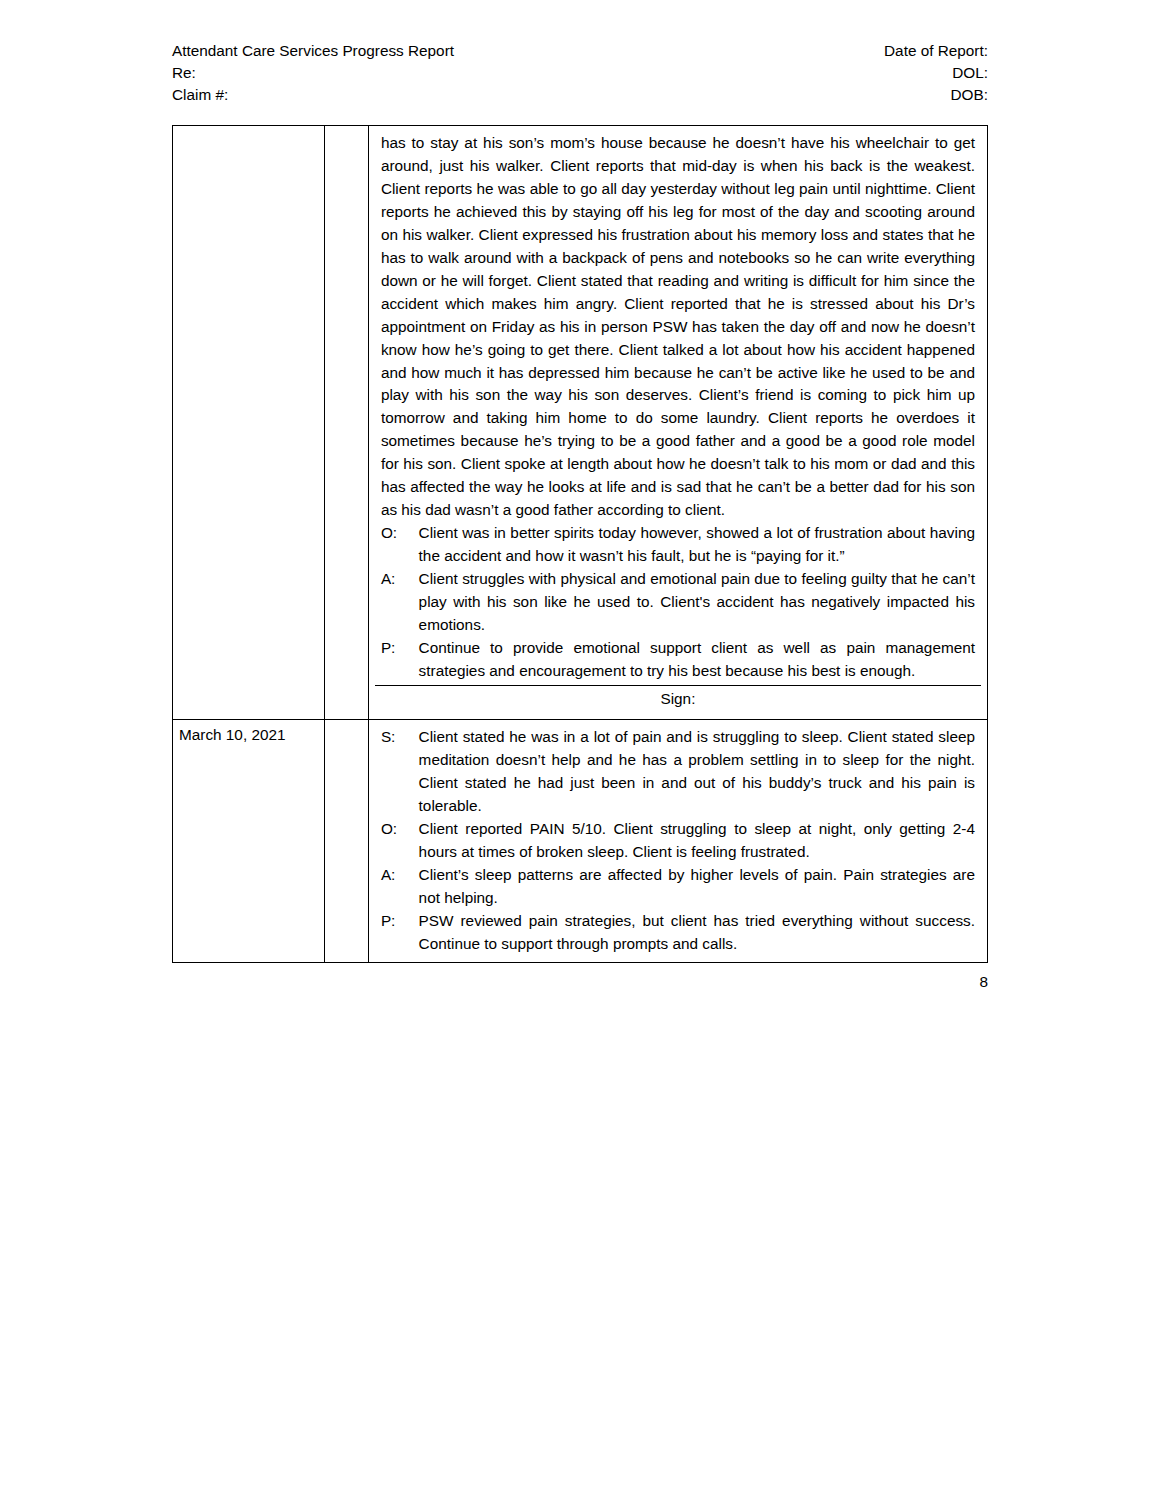Attendant Care Services Progress Report
Re:
Claim #:
Date of Report:
DOL:
DOB:
| | | has to stay at his son’s mom’s house because he doesn’t have his wheelchair to get around, just his walker. Client reports that mid-day is when his back is the weakest. Client reports he was able to go all day yesterday without leg pain until nighttime. Client reports he achieved this by staying off his leg for most of the day and scooting around on his walker. Client expressed his frustration about his memory loss and states that he has to walk around with a backpack of pens and notebooks so he can write everything down or he will forget. Client stated that reading and writing is difficult for him since the accident which makes him angry. Client reported that he is stressed about his Dr’s appointment on Friday as his in person PSW has taken the day off and now he doesn’t know how he’s going to get there. Client talked a lot about how his accident happened and how much it has depressed him because he can’t be active like he used to be and play with his son the way his son deserves. Client’s friend is coming to pick him up tomorrow and taking him home to do some laundry. Client reports he overdoes it sometimes because he’s trying to be a good father and a good be a good role model for his son. Client spoke at length about how he doesn’t talk to his mom or dad and this has affected the way he looks at life and is sad that he can’t be a better dad for his son as his dad wasn’t a good father according to client. O: Client was in better spirits today however, showed a lot of frustration about having the accident and how it wasn’t his fault, but he is “paying for it.” A: Client struggles with physical and emotional pain due to feeling guilty that he can’t play with his son like he used to. Client's accident has negatively impacted his emotions. P: Continue to provide emotional support client as well as pain management strategies and encouragement to try his best because his best is enough. Sign: |
| March 10, 2021 | | S: Client stated he was in a lot of pain and is struggling to sleep. Client stated sleep meditation doesn’t help and he has a problem settling in to sleep for the night. Client stated he had just been in and out of his buddy’s truck and his pain is tolerable. O: Client reported PAIN 5/10. Client struggling to sleep at night, only getting 2-4 hours at times of broken sleep. Client is feeling frustrated. A: Client’s sleep patterns are affected by higher levels of pain. Pain strategies are not helping. P: PSW reviewed pain strategies, but client has tried everything without success. Continue to support through prompts and calls. |
8